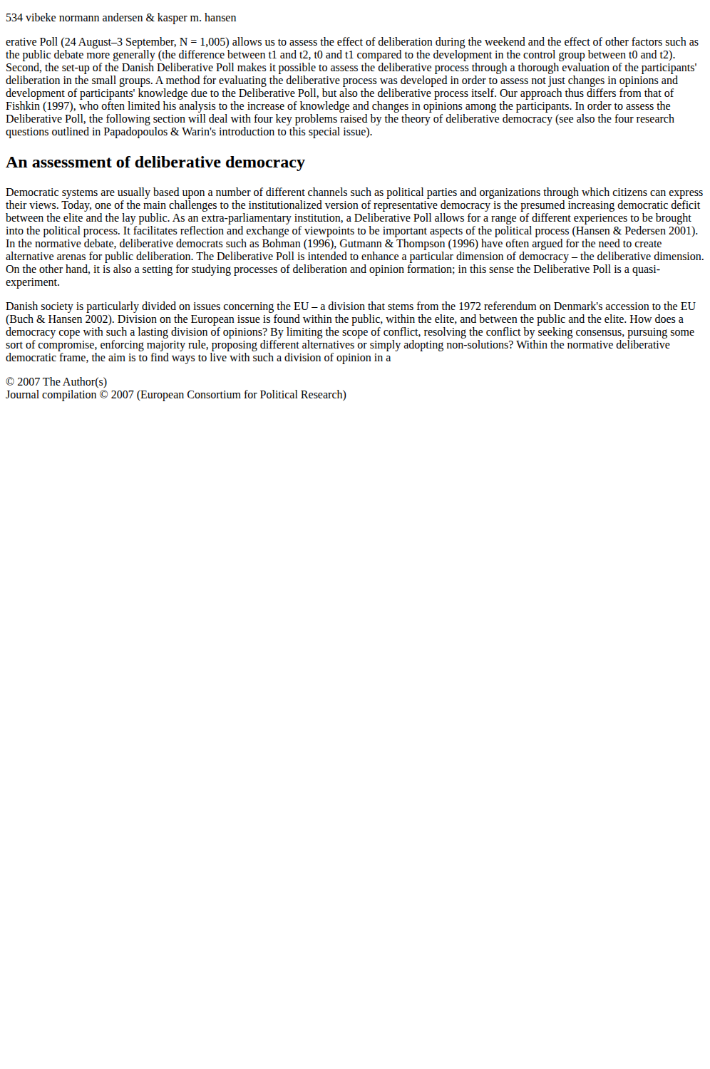534 vibeke normann andersen & kasper m. hansen
erative Poll (24 August–3 September, N = 1,005) allows us to assess the effect of deliberation during the weekend and the effect of other factors such as the public debate more generally (the difference between t1 and t2, t0 and t1 compared to the development in the control group between t0 and t2). Second, the set-up of the Danish Deliberative Poll makes it possible to assess the deliberative process through a thorough evaluation of the participants' deliberation in the small groups. A method for evaluating the deliberative process was developed in order to assess not just changes in opinions and development of participants' knowledge due to the Deliberative Poll, but also the deliberative process itself. Our approach thus differs from that of Fishkin (1997), who often limited his analysis to the increase of knowledge and changes in opinions among the participants. In order to assess the Deliberative Poll, the following section will deal with four key problems raised by the theory of deliberative democracy (see also the four research questions outlined in Papadopoulos & Warin's introduction to this special issue).
An assessment of deliberative democracy
Democratic systems are usually based upon a number of different channels such as political parties and organizations through which citizens can express their views. Today, one of the main challenges to the institutionalized version of representative democracy is the presumed increasing democratic deficit between the elite and the lay public. As an extra-parliamentary institution, a Deliberative Poll allows for a range of different experiences to be brought into the political process. It facilitates reflection and exchange of viewpoints to be important aspects of the political process (Hansen & Pedersen 2001). In the normative debate, deliberative democrats such as Bohman (1996), Gutmann & Thompson (1996) have often argued for the need to create alternative arenas for public deliberation. The Deliberative Poll is intended to enhance a particular dimension of democracy – the deliberative dimension. On the other hand, it is also a setting for studying processes of deliberation and opinion formation; in this sense the Deliberative Poll is a quasi-experiment.
Danish society is particularly divided on issues concerning the EU – a division that stems from the 1972 referendum on Denmark's accession to the EU (Buch & Hansen 2002). Division on the European issue is found within the public, within the elite, and between the public and the elite. How does a democracy cope with such a lasting division of opinions? By limiting the scope of conflict, resolving the conflict by seeking consensus, pursuing some sort of compromise, enforcing majority rule, proposing different alternatives or simply adopting non-solutions? Within the normative deliberative democratic frame, the aim is to find ways to live with such a division of opinion in a
© 2007 The Author(s)
Journal compilation © 2007 (European Consortium for Political Research)